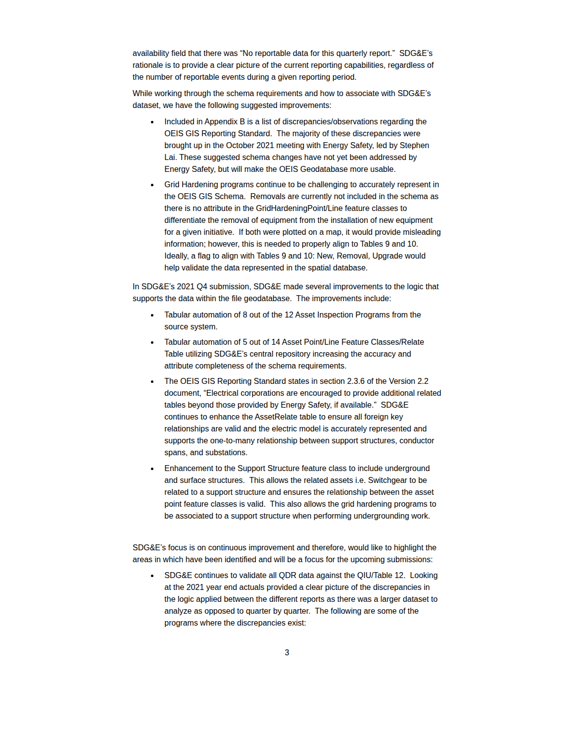availability field that there was “No reportable data for this quarterly report.” SDG&E’s rationale is to provide a clear picture of the current reporting capabilities, regardless of the number of reportable events during a given reporting period.
While working through the schema requirements and how to associate with SDG&E’s dataset, we have the following suggested improvements:
Included in Appendix B is a list of discrepancies/observations regarding the OEIS GIS Reporting Standard. The majority of these discrepancies were brought up in the October 2021 meeting with Energy Safety, led by Stephen Lai. These suggested schema changes have not yet been addressed by Energy Safety, but will make the OEIS Geodatabase more usable.
Grid Hardening programs continue to be challenging to accurately represent in the OEIS GIS Schema. Removals are currently not included in the schema as there is no attribute in the GridHardeningPoint/Line feature classes to differentiate the removal of equipment from the installation of new equipment for a given initiative. If both were plotted on a map, it would provide misleading information; however, this is needed to properly align to Tables 9 and 10. Ideally, a flag to align with Tables 9 and 10: New, Removal, Upgrade would help validate the data represented in the spatial database.
In SDG&E’s 2021 Q4 submission, SDG&E made several improvements to the logic that supports the data within the file geodatabase. The improvements include:
Tabular automation of 8 out of the 12 Asset Inspection Programs from the source system.
Tabular automation of 5 out of 14 Asset Point/Line Feature Classes/Relate Table utilizing SDG&E’s central repository increasing the accuracy and attribute completeness of the schema requirements.
The OEIS GIS Reporting Standard states in section 2.3.6 of the Version 2.2 document, “Electrical corporations are encouraged to provide additional related tables beyond those provided by Energy Safety, if available.” SDG&E continues to enhance the AssetRelate table to ensure all foreign key relationships are valid and the electric model is accurately represented and supports the one-to-many relationship between support structures, conductor spans, and substations.
Enhancement to the Support Structure feature class to include underground and surface structures. This allows the related assets i.e. Switchgear to be related to a support structure and ensures the relationship between the asset point feature classes is valid. This also allows the grid hardening programs to be associated to a support structure when performing undergrounding work.
SDG&E’s focus is on continuous improvement and therefore, would like to highlight the areas in which have been identified and will be a focus for the upcoming submissions:
SDG&E continues to validate all QDR data against the QIU/Table 12. Looking at the 2021 year end actuals provided a clear picture of the discrepancies in the logic applied between the different reports as there was a larger dataset to analyze as opposed to quarter by quarter. The following are some of the programs where the discrepancies exist:
3